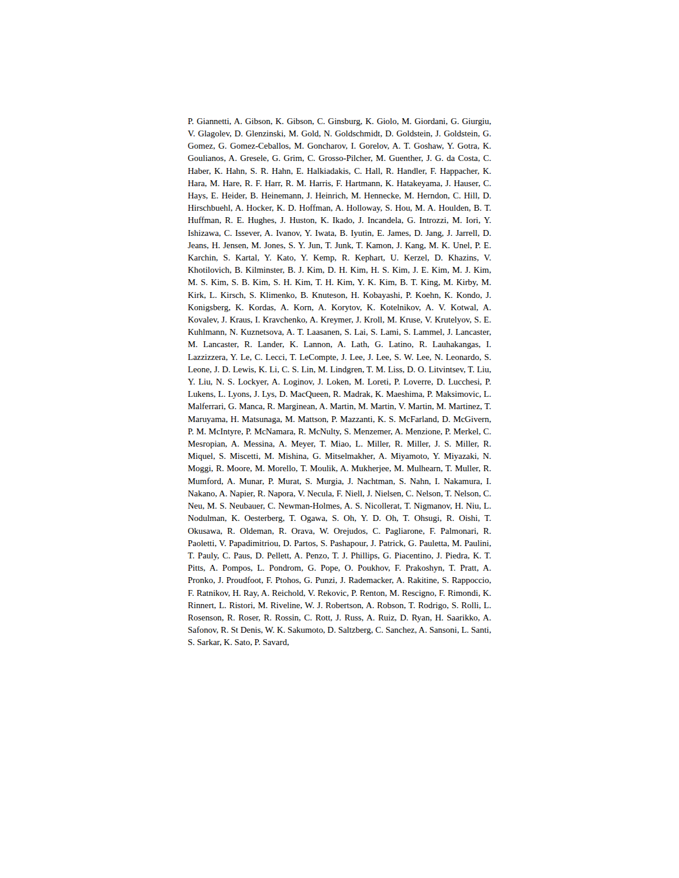P. Giannetti, A. Gibson, K. Gibson, C. Ginsburg, K. Giolo, M. Giordani, G. Giurgiu, V. Glagolev, D. Glenzinski, M. Gold, N. Goldschmidt, D. Goldstein, J. Goldstein, G. Gomez, G. Gomez-Ceballos, M. Goncharov, I. Gorelov, A. T. Goshaw, Y. Gotra, K. Goulianos, A. Gresele, G. Grim, C. Grosso-Pilcher, M. Guenther, J. G. da Costa, C. Haber, K. Hahn, S. R. Hahn, E. Halkiadakis, C. Hall, R. Handler, F. Happacher, K. Hara, M. Hare, R. F. Harr, R. M. Harris, F. Hartmann, K. Hatakeyama, J. Hauser, C. Hays, E. Heider, B. Heinemann, J. Heinrich, M. Hennecke, M. Herndon, C. Hill, D. Hirschbuehl, A. Hocker, K. D. Hoffman, A. Holloway, S. Hou, M. A. Houlden, B. T. Huffman, R. E. Hughes, J. Huston, K. Ikado, J. Incandela, G. Introzzi, M. Iori, Y. Ishizawa, C. Issever, A. Ivanov, Y. Iwata, B. Iyutin, E. James, D. Jang, J. Jarrell, D. Jeans, H. Jensen, M. Jones, S. Y. Jun, T. Junk, T. Kamon, J. Kang, M. K. Unel, P. E. Karchin, S. Kartal, Y. Kato, Y. Kemp, R. Kephart, U. Kerzel, D. Khazins, V. Khotilovich, B. Kilminster, B. J. Kim, D. H. Kim, H. S. Kim, J. E. Kim, M. J. Kim, M. S. Kim, S. B. Kim, S. H. Kim, T. H. Kim, Y. K. Kim, B. T. King, M. Kirby, M. Kirk, L. Kirsch, S. Klimenko, B. Knuteson, H. Kobayashi, P. Koehn, K. Kondo, J. Konigsberg, K. Kordas, A. Korn, A. Korytov, K. Kotelnikov, A. V. Kotwal, A. Kovalev, J. Kraus, I. Kravchenko, A. Kreymer, J. Kroll, M. Kruse, V. Krutelyov, S. E. Kuhlmann, N. Kuznetsova, A. T. Laasanen, S. Lai, S. Lami, S. Lammel, J. Lancaster, M. Lancaster, R. Lander, K. Lannon, A. Lath, G. Latino, R. Lauhakangas, I. Lazzizzera, Y. Le, C. Lecci, T. LeCompte, J. Lee, J. Lee, S. W. Lee, N. Leonardo, S. Leone, J. D. Lewis, K. Li, C. S. Lin, M. Lindgren, T. M. Liss, D. O. Litvintsev, T. Liu, Y. Liu, N. S. Lockyer, A. Loginov, J. Loken, M. Loreti, P. Loverre, D. Lucchesi, P. Lukens, L. Lyons, J. Lys, D. MacQueen, R. Madrak, K. Maeshima, P. Maksimovic, L. Malferrari, G. Manca, R. Marginean, A. Martin, M. Martin, V. Martin, M. Martinez, T. Maruyama, H. Matsunaga, M. Mattson, P. Mazzanti, K. S. McFarland, D. McGivern, P. M. McIntyre, P. McNamara, R. McNulty, S. Menzemer, A. Menzione, P. Merkel, C. Mesropian, A. Messina, A. Meyer, T. Miao, L. Miller, R. Miller, J. S. Miller, R. Miquel, S. Miscetti, M. Mishina, G. Mitselmakher, A. Miyamoto, Y. Miyazaki, N. Moggi, R. Moore, M. Morello, T. Moulik, A. Mukherjee, M. Mulhearn, T. Muller, R. Mumford, A. Munar, P. Murat, S. Murgia, J. Nachtman, S. Nahn, I. Nakamura, I. Nakano, A. Napier, R. Napora, V. Necula, F. Niell, J. Nielsen, C. Nelson, T. Nelson, C. Neu, M. S. Neubauer, C. Newman-Holmes, A. S. Nicollerat, T. Nigmanov, H. Niu, L. Nodulman, K. Oesterberg, T. Ogawa, S. Oh, Y. D. Oh, T. Ohsugi, R. Oishi, T. Okusawa, R. Oldeman, R. Orava, W. Orejudos, C. Pagliarone, F. Palmonari, R. Paoletti, V. Papadimitriou, D. Partos, S. Pashapour, J. Patrick, G. Pauletta, M. Paulini, T. Pauly, C. Paus, D. Pellett, A. Penzo, T. J. Phillips, G. Piacentino, J. Piedra, K. T. Pitts, A. Pompos, L. Pondrom, G. Pope, O. Poukhov, F. Prakoshyn, T. Pratt, A. Pronko, J. Proudfoot, F. Ptohos, G. Punzi, J. Rademacker, A. Rakitine, S. Rappoccio, F. Ratnikov, H. Ray, A. Reichold, V. Rekovic, P. Renton, M. Rescigno, F. Rimondi, K. Rinnert, L. Ristori, M. Riveline, W. J. Robertson, A. Robson, T. Rodrigo, S. Rolli, L. Rosenson, R. Roser, R. Rossin, C. Rott, J. Russ, A. Ruiz, D. Ryan, H. Saarikko, A. Safonov, R. St Denis, W. K. Sakumoto, D. Saltzberg, C. Sanchez, A. Sansoni, L. Santi, S. Sarkar, K. Sato, P. Savard,